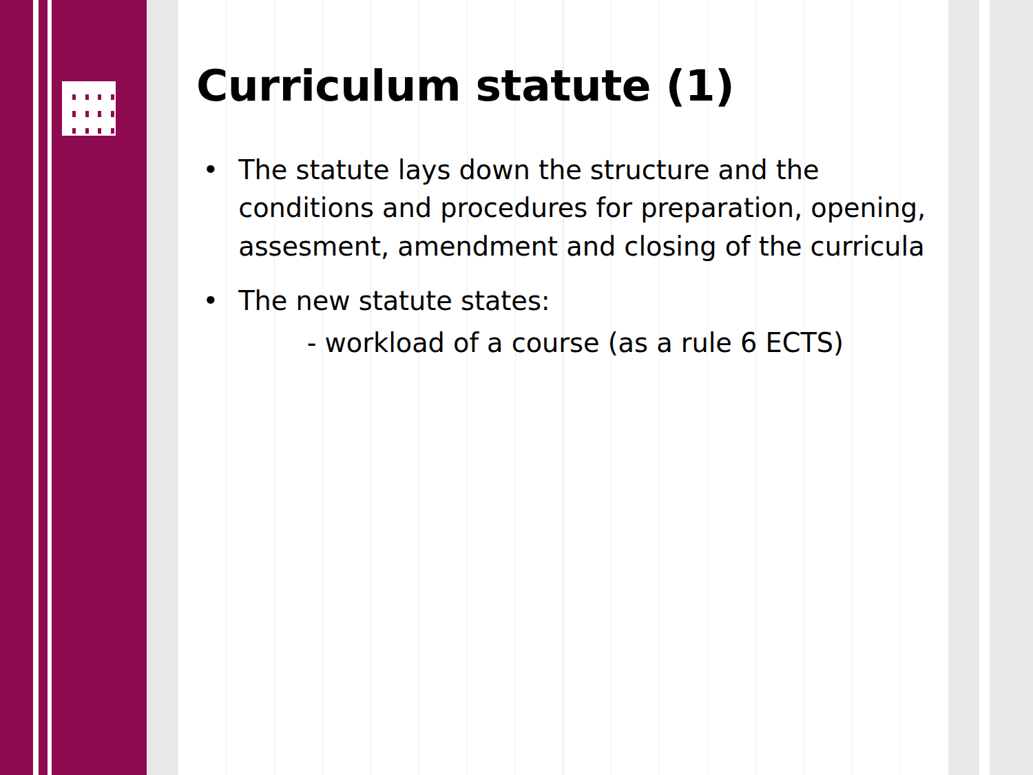Curriculum statute (1)
The statute lays down the structure and the conditions and procedures for preparation, opening, assesment, amendment and closing of the curricula
The new statute states:
- workload of a course (as a rule 6 ECTS)